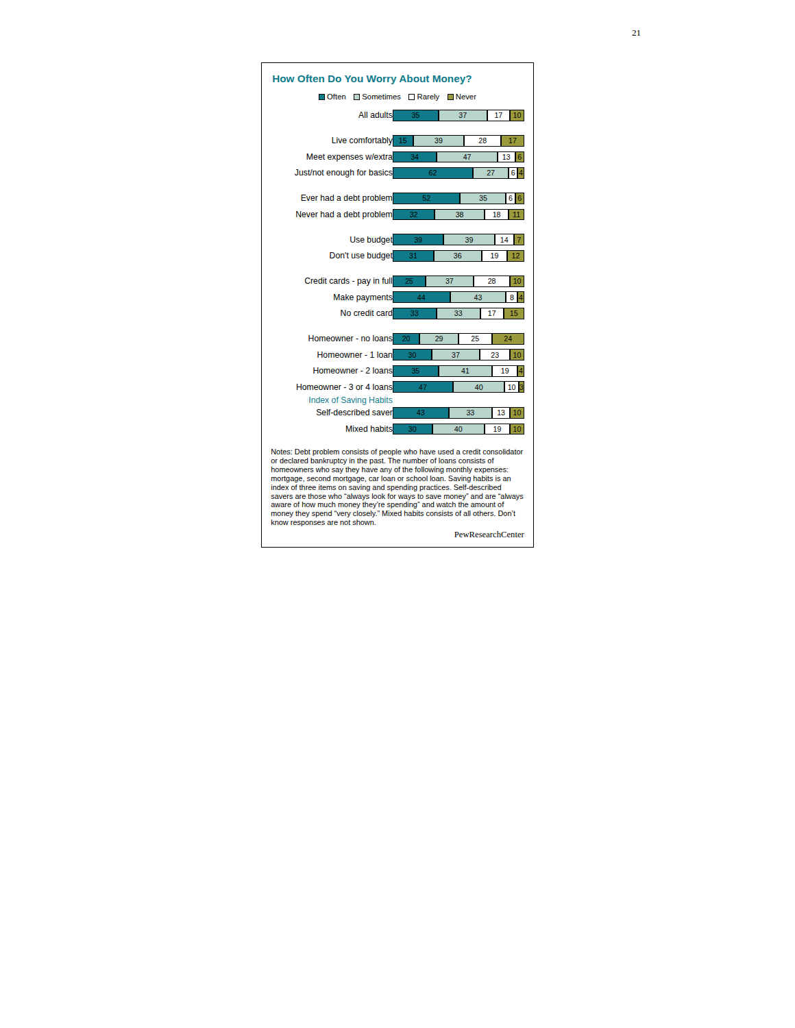21
How Often Do You Worry About Money?
Often Sometimes Rarely Never
| All adults | 35 37 17 10 |
| Live comfortably | 15 39 28 17 |
| Meet expenses w/extra | 34 47 13 6 |
| Just/not enough for basics | 62 27 6 4 |
| Ever had a debt problem | 52 35 6 6 |
| Never had a debt problem | 32 38 18 11 |
| Use budget | 39 39 14 7 |
| Don't use budget | 31 36 19 12 |
| Credit cards - pay in full | 25 37 28 10 |
| Make payments | 44 43 8 4 |
| No credit card | 33 33 17 15 |
| Homeowner - no loans | 20 29 25 24 |
| Homeowner - 1 loan | 30 37 23 10 |
| Homeowner - 2 loans | 35 41 19 4 |
| Homeowner - 3 or 4 loans | 47 40 10 3 |
| Index of Saving Habits | |
| Self-described saver | 43 33 13 10 |
| Mixed habits | 30 40 19 10 |
Notes: Debt problem consists of people who have used a credit consolidator or declared bankruptcy in the past. The number of loans consists of homeowners who say they have any of the following monthly expenses: mortgage, second mortgage, car loan or school loan. Saving habits is an index of three items on saving and spending practices. Self-described savers are those who “always look for ways to save money” and are “always aware of how much money they’re spending” and watch the amount of money they spend “very closely.” Mixed habits consists of all others. Don’t know responses are not shown.
PewResearch Center